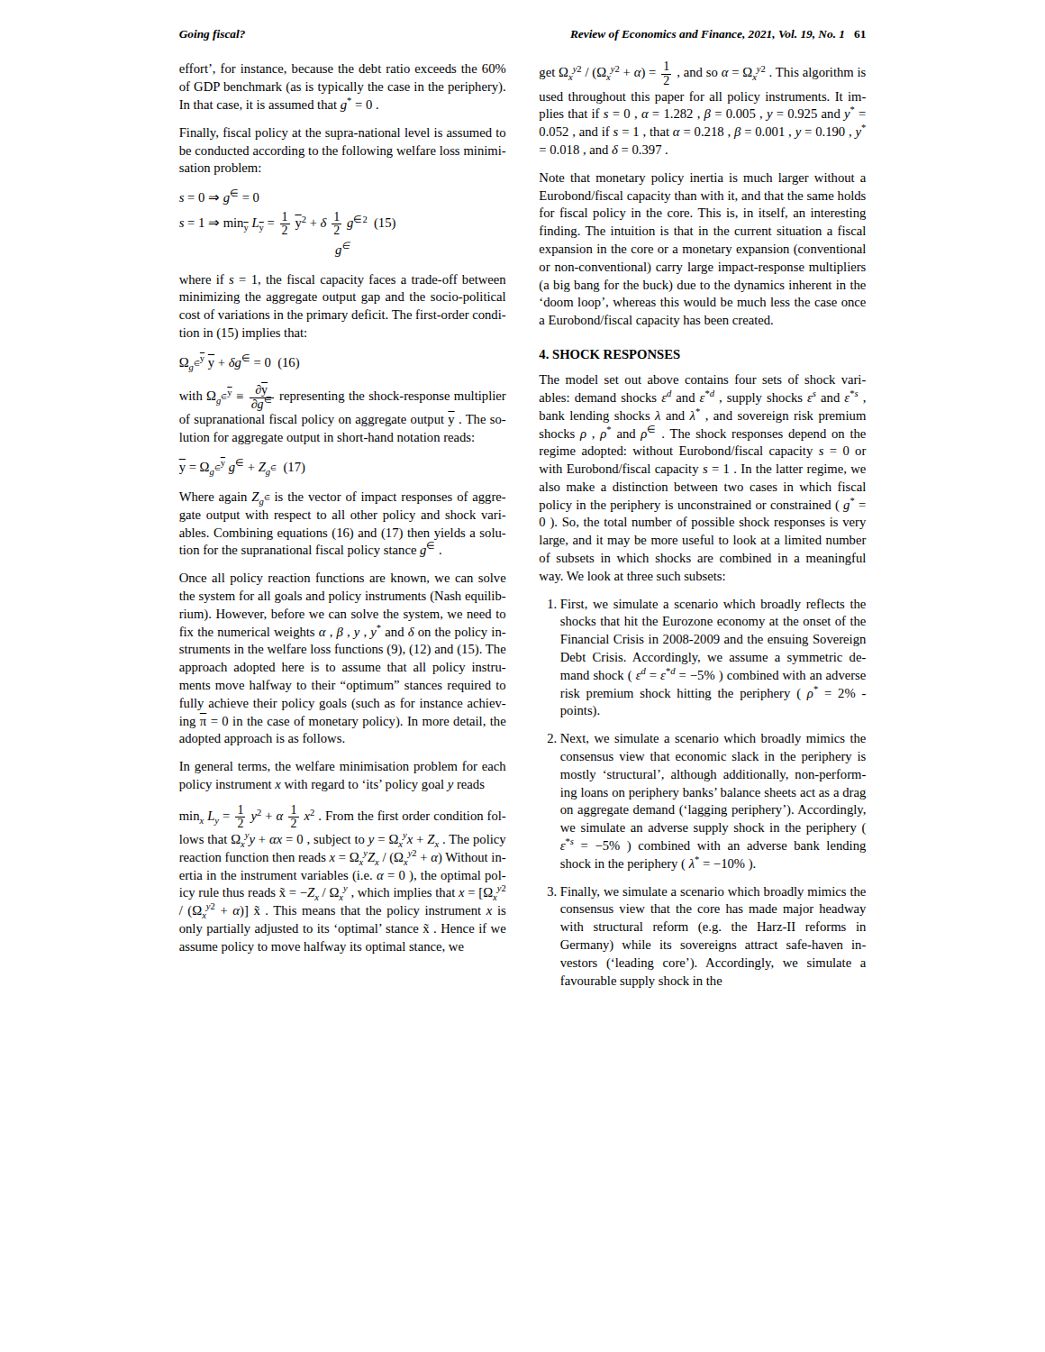Going fiscal? Review of Economics and Finance, 2021, Vol. 19, No. 161
effort’, for instance, because the debt ratio exceeds the 60% of GDP benchmark (as is typically the case in the periphery). In that case, it is assumed that g* = 0 .
Finally, fiscal policy at the supra-national level is assumed to be conducted according to the following welfare loss minimisation problem:
s = 0 ⇒ g∈ = 0
s = 1 ⇒ miny Ly = 12 y2 + δ 12 g∈2 (15)
g∈
where if s = 1, the fiscal capacity faces a trade-off between minimizing the aggregate output gap and the socio-political cost of variations in the primary deficit. The first-order condition in (15) implies that:
Ωg∈y y + δg∈ = 0 (16)
with Ωg∈y ≡ ∂y∂g∈ representing the shock-response multiplier of supranational fiscal policy on aggregate output y . The solution for aggregate output in short-hand notation reads:
y = Ωg∈y g∈ + Zg∈ (17)
Where again Zg∈ is the vector of impact responses of aggregate output with respect to all other policy and shock variables. Combining equations (16) and (17) then yields a solution for the supranational fiscal policy stance g∈ .
Once all policy reaction functions are known, we can solve the system for all goals and policy instruments (Nash equilibrium). However, before we can solve the system, we need to fix the numerical weights α , β , y , y* and δ on the policy instruments in the welfare loss functions (9), (12) and (15). The approach adopted here is to assume that all policy instruments move halfway to their “optimum” stances required to fully achieve their policy goals (such as for instance achieving π = 0 in the case of monetary policy). In more detail, the adopted approach is as follows.
In general terms, the welfare minimisation problem for each policy instrument x with regard to ‘its’ policy goal y reads
minx Ly = 12 y2 + α 12 x2 . From the first order condition follows that Ωxyy + αx = 0 , subject to y = Ωxyx + Zx . The policy reaction function then reads x = ΩxyZx / (Ωxy2 + α) Without inertia in the instrument variables (i.e. α = 0 ), the optimal policy rule thus reads x̃ = −Zx / Ωxy , which implies that x = [Ωxy2 / (Ωxy2 + α)] x̃ . This means that the policy instrument x is only partially adjusted to its ‘optimal’ stance x̃ . Hence if we assume policy to move halfway its optimal stance, we
get Ωxy2 / (Ωxy2 + α) = 12 , and so α = Ωxy2 . This algorithm is used throughout this paper for all policy instruments. It implies that if s = 0 , α = 1.282 , β = 0.005 , y = 0.925 and y* = 0.052 , and if s = 1 , that α = 0.218 , β = 0.001 , y = 0.190 , y* = 0.018 , and δ = 0.397 .
Note that monetary policy inertia is much larger without a Eurobond/fiscal capacity than with it, and that the same holds for fiscal policy in the core. This is, in itself, an interesting finding. The intuition is that in the current situation a fiscal expansion in the core or a monetary expansion (conventional or non-conventional) carry large impact-response multipliers (a big bang for the buck) due to the dynamics inherent in the ‘doom loop’, whereas this would be much less the case once a Eurobond/fiscal capacity has been created.
4. SHOCK RESPONSES
The model set out above contains four sets of shock variables: demand shocks εd and ε*d , supply shocks εs and ε*s , bank lending shocks λ and λ* , and sovereign risk premium shocks ρ , ρ* and ρ∈ . The shock responses depend on the regime adopted: without Eurobond/fiscal capacity s = 0 or with Eurobond/fiscal capacity s = 1 . In the latter regime, we also make a distinction between two cases in which fiscal policy in the periphery is unconstrained or constrained ( g* = 0 ). So, the total number of possible shock responses is very large, and it may be more useful to look at a limited number of subsets in which shocks are combined in a meaningful way. We look at three such subsets:
First, we simulate a scenario which broadly reflects the shocks that hit the Eurozone economy at the onset of the Financial Crisis in 2008-2009 and the ensuing Sovereign Debt Crisis. Accordingly, we assume a symmetric demand shock ( εd = ε*d = −5% ) combined with an adverse risk premium shock hitting the periphery ( ρ* = 2% -points).
Next, we simulate a scenario which broadly mimics the consensus view that economic slack in the periphery is mostly ‘structural’, although additionally, non-performing loans on periphery banks’ balance sheets act as a drag on aggregate demand (‘lagging periphery’). Accordingly, we simulate an adverse supply shock in the periphery ( ε*s = −5% ) combined with an adverse bank lending shock in the periphery ( λ* = −10% ).
Finally, we simulate a scenario which broadly mimics the consensus view that the core has made major headway with structural reform (e.g. the Harz-II reforms in Germany) while its sovereigns attract safe-haven investors (‘leading core’). Accordingly, we simulate a favourable supply shock in the